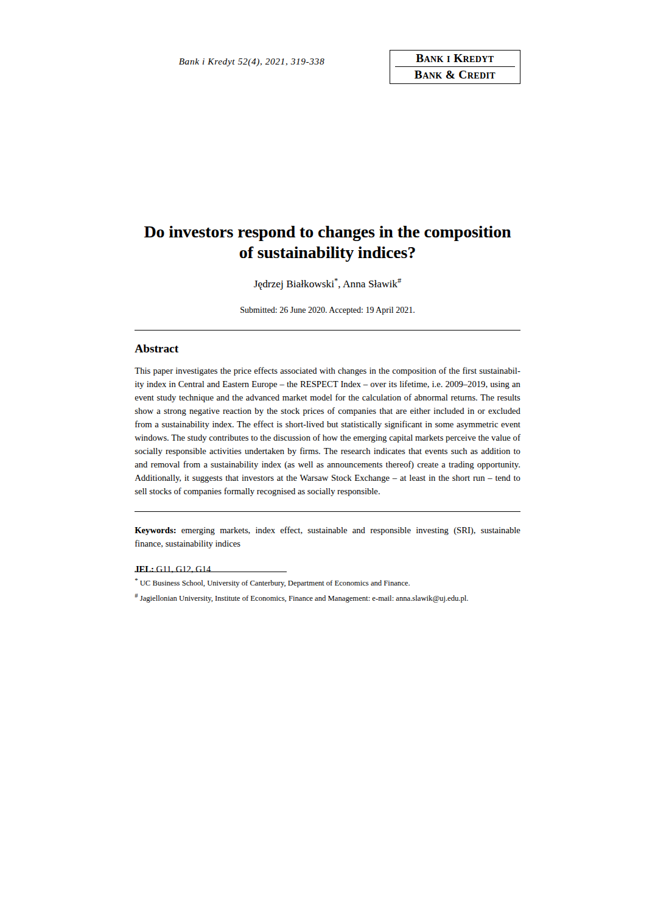Bank i Kredyt 52(4), 2021, 319-338
Bank i Kredyt
Bank & Credit
Do investors respond to changes in the composition
of sustainability indices?
Jędrzej Białkowski*, Anna Sławik#
Submitted: 26 June 2020. Accepted: 19 April 2021.
Abstract
This paper investigates the price effects associated with changes in the composition of the first sustainability index in Central and Eastern Europe – the RESPECT Index – over its lifetime, i.e. 2009–2019, using an event study technique and the advanced market model for the calculation of abnormal returns. The results show a strong negative reaction by the stock prices of companies that are either included in or excluded from a sustainability index. The effect is short-lived but statistically significant in some asymmetric event windows. The study contributes to the discussion of how the emerging capital markets perceive the value of socially responsible activities undertaken by firms. The research indicates that events such as addition to and removal from a sustainability index (as well as announcements thereof) create a trading opportunity. Additionally, it suggests that investors at the Warsaw Stock Exchange – at least in the short run – tend to sell stocks of companies formally recognised as socially responsible.
Keywords: emerging markets, index effect, sustainable and responsible investing (SRI), sustainable finance, sustainability indices
JEL: G11, G12, G14
* UC Business School, University of Canterbury, Department of Economics and Finance.
# Jagiellonian University, Institute of Economics, Finance and Management: e-mail: anna.slawik@uj.edu.pl.